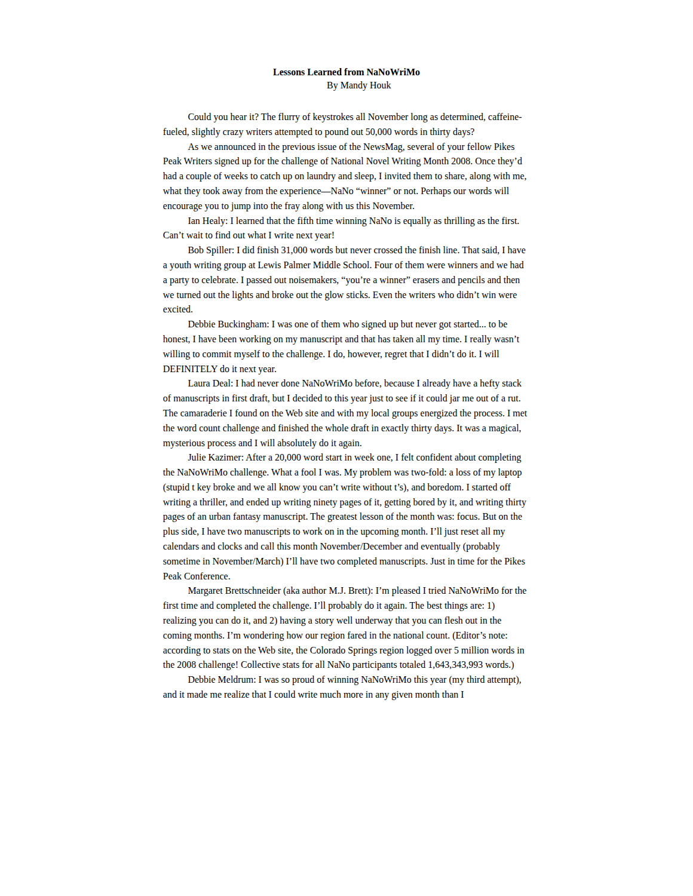Lessons Learned from NaNoWriMo
By Mandy Houk
Could you hear it? The flurry of keystrokes all November long as determined, caffeine-fueled, slightly crazy writers attempted to pound out 50,000 words in thirty days?
As we announced in the previous issue of the NewsMag, several of your fellow Pikes Peak Writers signed up for the challenge of National Novel Writing Month 2008. Once they’d had a couple of weeks to catch up on laundry and sleep, I invited them to share, along with me, what they took away from the experience—NaNo “winner” or not. Perhaps our words will encourage you to jump into the fray along with us this November.
Ian Healy: I learned that the fifth time winning NaNo is equally as thrilling as the first. Can’t wait to find out what I write next year!
Bob Spiller: I did finish 31,000 words but never crossed the finish line. That said, I have a youth writing group at Lewis Palmer Middle School. Four of them were winners and we had a party to celebrate. I passed out noisemakers, “you’re a winner” erasers and pencils and then we turned out the lights and broke out the glow sticks. Even the writers who didn’t win were excited.
Debbie Buckingham: I was one of them who signed up but never got started... to be honest, I have been working on my manuscript and that has taken all my time. I really wasn’t willing to commit myself to the challenge. I do, however, regret that I didn’t do it. I will DEFINITELY do it next year.
Laura Deal: I had never done NaNoWriMo before, because I already have a hefty stack of manuscripts in first draft, but I decided to this year just to see if it could jar me out of a rut. The camaraderie I found on the Web site and with my local groups energized the process. I met the word count challenge and finished the whole draft in exactly thirty days. It was a magical, mysterious process and I will absolutely do it again.
Julie Kazimer: After a 20,000 word start in week one, I felt confident about completing the NaNoWriMo challenge. What a fool I was. My problem was two-fold: a loss of my laptop (stupid t key broke and we all know you can’t write without t’s), and boredom. I started off writing a thriller, and ended up writing ninety pages of it, getting bored by it, and writing thirty pages of an urban fantasy manuscript. The greatest lesson of the month was: focus. But on the plus side, I have two manuscripts to work on in the upcoming month. I’ll just reset all my calendars and clocks and call this month November/December and eventually (probably sometime in November/March) I’ll have two completed manuscripts. Just in time for the Pikes Peak Conference.
Margaret Brettschneider (aka author M.J. Brett): I’m pleased I tried NaNoWriMo for the first time and completed the challenge. I’ll probably do it again. The best things are: 1) realizing you can do it, and 2) having a story well underway that you can flesh out in the coming months. I’m wondering how our region fared in the national count. (Editor’s note: according to stats on the Web site, the Colorado Springs region logged over 5 million words in the 2008 challenge! Collective stats for all NaNo participants totaled 1,643,343,993 words.)
Debbie Meldrum: I was so proud of winning NaNoWriMo this year (my third attempt), and it made me realize that I could write much more in any given month than I